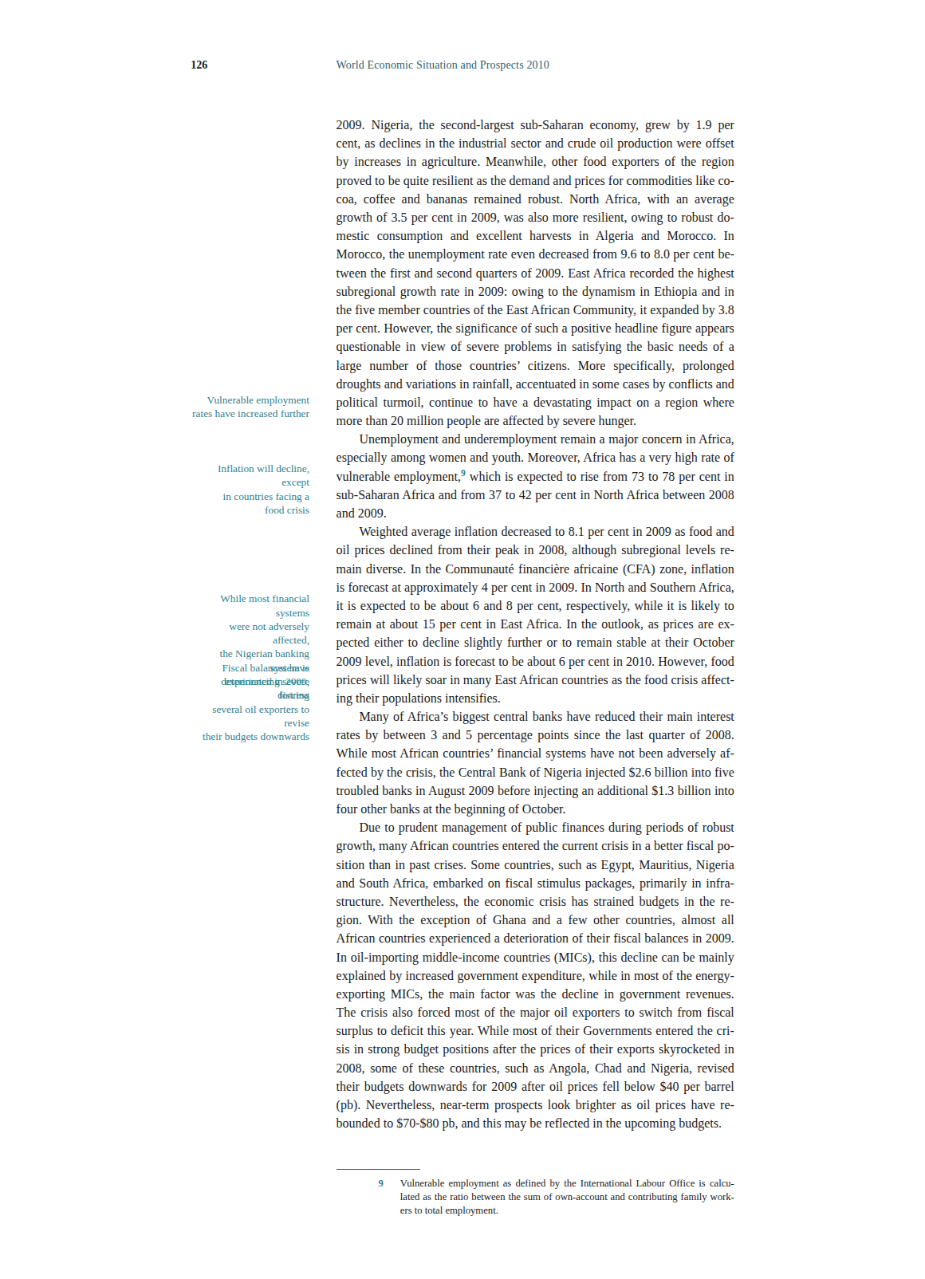126
World Economic Situation and Prospects 2010
Vulnerable employment
rates have increased further
Inflation will decline, except
in countries facing a
food crisis
While most financial systems
were not adversely affected,
the Nigerian banking system is
experiencing severe distress
Fiscal balances have
deteriorated in 2009, forcing
several oil exporters to revise
their budgets downwards
2009. Nigeria, the second-largest sub-Saharan economy, grew by 1.9 per cent, as declines in the industrial sector and crude oil production were offset by increases in agriculture. Meanwhile, other food exporters of the region proved to be quite resilient as the demand and prices for commodities like cocoa, coffee and bananas remained robust. North Africa, with an average growth of 3.5 per cent in 2009, was also more resilient, owing to robust domestic consumption and excellent harvests in Algeria and Morocco. In Morocco, the unemployment rate even decreased from 9.6 to 8.0 per cent between the first and second quarters of 2009. East Africa recorded the highest subregional growth rate in 2009: owing to the dynamism in Ethiopia and in the five member countries of the East African Community, it expanded by 3.8 per cent. However, the significance of such a positive headline figure appears questionable in view of severe problems in satisfying the basic needs of a large number of those countries’ citizens. More specifically, prolonged droughts and variations in rainfall, accentuated in some cases by conflicts and political turmoil, continue to have a devastating impact on a region where more than 20 million people are affected by severe hunger.
Unemployment and underemployment remain a major concern in Africa, especially among women and youth. Moreover, Africa has a very high rate of vulnerable employment,9 which is expected to rise from 73 to 78 per cent in sub-Saharan Africa and from 37 to 42 per cent in North Africa between 2008 and 2009.
Weighted average inflation decreased to 8.1 per cent in 2009 as food and oil prices declined from their peak in 2008, although subregional levels remain diverse. In the Communauté financière africaine (CFA) zone, inflation is forecast at approximately 4 per cent in 2009. In North and Southern Africa, it is expected to be about 6 and 8 per cent, respectively, while it is likely to remain at about 15 per cent in East Africa. In the outlook, as prices are expected either to decline slightly further or to remain stable at their October 2009 level, inflation is forecast to be about 6 per cent in 2010. However, food prices will likely soar in many East African countries as the food crisis affecting their populations intensifies.
Many of Africa’s biggest central banks have reduced their main interest rates by between 3 and 5 percentage points since the last quarter of 2008. While most African countries’ financial systems have not been adversely affected by the crisis, the Central Bank of Nigeria injected $2.6 billion into five troubled banks in August 2009 before injecting an additional $1.3 billion into four other banks at the beginning of October.
Due to prudent management of public finances during periods of robust growth, many African countries entered the current crisis in a better fiscal position than in past crises. Some countries, such as Egypt, Mauritius, Nigeria and South Africa, embarked on fiscal stimulus packages, primarily in infrastructure. Nevertheless, the economic crisis has strained budgets in the region. With the exception of Ghana and a few other countries, almost all African countries experienced a deterioration of their fiscal balances in 2009. In oil-importing middle-income countries (MICs), this decline can be mainly explained by increased government expenditure, while in most of the energy-exporting MICs, the main factor was the decline in government revenues. The crisis also forced most of the major oil exporters to switch from fiscal surplus to deficit this year. While most of their Governments entered the crisis in strong budget positions after the prices of their exports skyrocketed in 2008, some of these countries, such as Angola, Chad and Nigeria, revised their budgets downwards for 2009 after oil prices fell below $40 per barrel (pb). Nevertheless, near-term prospects look brighter as oil prices have rebounded to $70-$80 pb, and this may be reflected in the upcoming budgets.
9
Vulnerable employment as defined by the International Labour Office is calculated as the ratio between the sum of own-account and contributing family workers to total employment.